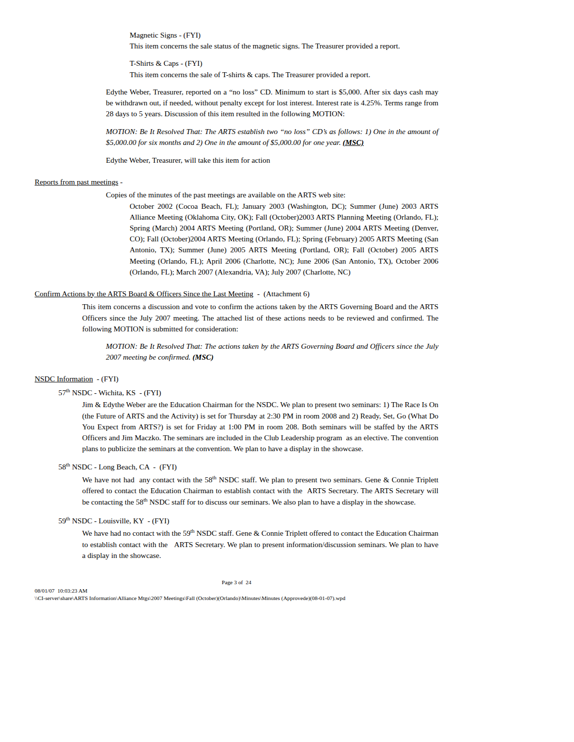Magnetic Signs - (FYI)
This item concerns the sale status of the magnetic signs. The Treasurer provided a report.
T-Shirts & Caps - (FYI)
This item concerns the sale of T-shirts & caps. The Treasurer provided a report.
Edythe Weber, Treasurer, reported on a “no loss” CD. Minimum to start is $5,000. After six days cash may be withdrawn out, if needed, without penalty except for lost interest. Interest rate is 4.25%. Terms range from 28 days to 5 years. Discussion of this item resulted in the following MOTION:
MOTION: Be It Resolved That: The ARTS establish two “no loss” CD’s as follows: 1) One in the amount of $5,000.00 for six months and 2) One in the amount of $5,000.00 for one year. (MSC)
Edythe Weber, Treasurer, will take this item for action
Reports from past meetings -
Copies of the minutes of the past meetings are available on the ARTS web site:
October 2002 (Cocoa Beach, FL); January 2003 (Washington, DC); Summer (June) 2003 ARTS Alliance Meeting (Oklahoma City, OK); Fall (October)2003 ARTS Planning Meeting (Orlando, FL); Spring (March) 2004 ARTS Meeting (Portland, OR); Summer (June) 2004 ARTS Meeting (Denver, CO); Fall (October)2004 ARTS Meeting (Orlando, FL); Spring (February) 2005 ARTS Meeting (San Antonio, TX); Summer (June) 2005 ARTS Meeting (Portland, OR); Fall (October) 2005 ARTS Meeting (Orlando, FL); April 2006 (Charlotte, NC); June 2006 (San Antonio, TX), October 2006 (Orlando, FL); March 2007 (Alexandria, VA); July 2007 (Charlotte, NC)
Confirm Actions by the ARTS Board & Officers Since the Last Meeting - (Attachment 6)
This item concerns a discussion and vote to confirm the actions taken by the ARTS Governing Board and the ARTS Officers since the July 2007 meeting. The attached list of these actions needs to be reviewed and confirmed. The following MOTION is submitted for consideration:
MOTION: Be It Resolved That: The actions taken by the ARTS Governing Board and Officers since the July 2007 meeting be confirmed. (MSC)
NSDC Information - (FYI)
57th NSDC - Wichita, KS - (FYI)
Jim & Edythe Weber are the Education Chairman for the NSDC. We plan to present two seminars: 1) The Race Is On (the Future of ARTS and the Activity) is set for Thursday at 2:30 PM in room 2008 and 2) Ready, Set, Go (What Do You Expect from ARTS?) is set for Friday at 1:00 PM in room 208. Both seminars will be staffed by the ARTS Officers and Jim Maczko. The seminars are included in the Club Leadership program as an elective. The convention plans to publicize the seminars at the convention. We plan to have a display in the showcase.
58th NSDC - Long Beach, CA - (FYI)
We have not had any contact with the 58th NSDC staff. We plan to present two seminars. Gene & Connie Triplett offered to contact the Education Chairman to establish contact with the ARTS Secretary. The ARTS Secretary will be contacting the 58th NSDC staff for to discuss our seminars. We also plan to have a display in the showcase.
59th NSDC - Louisville, KY - (FYI)
We have had no contact with the 59th NSDC staff. Gene & Connie Triplett offered to contact the Education Chairman to establish contact with the ARTS Secretary. We plan to present information/discussion seminars. We plan to have a display in the showcase.
Page 3 of 24 08/01/07 10:03:23 AM
\\CI-server\share\ARTS Information\Alliance Mtgs\2007 Meetings\Fall (October)(Orlando)\Minutes\Minutes (Approvede)(08-01-07).wpd